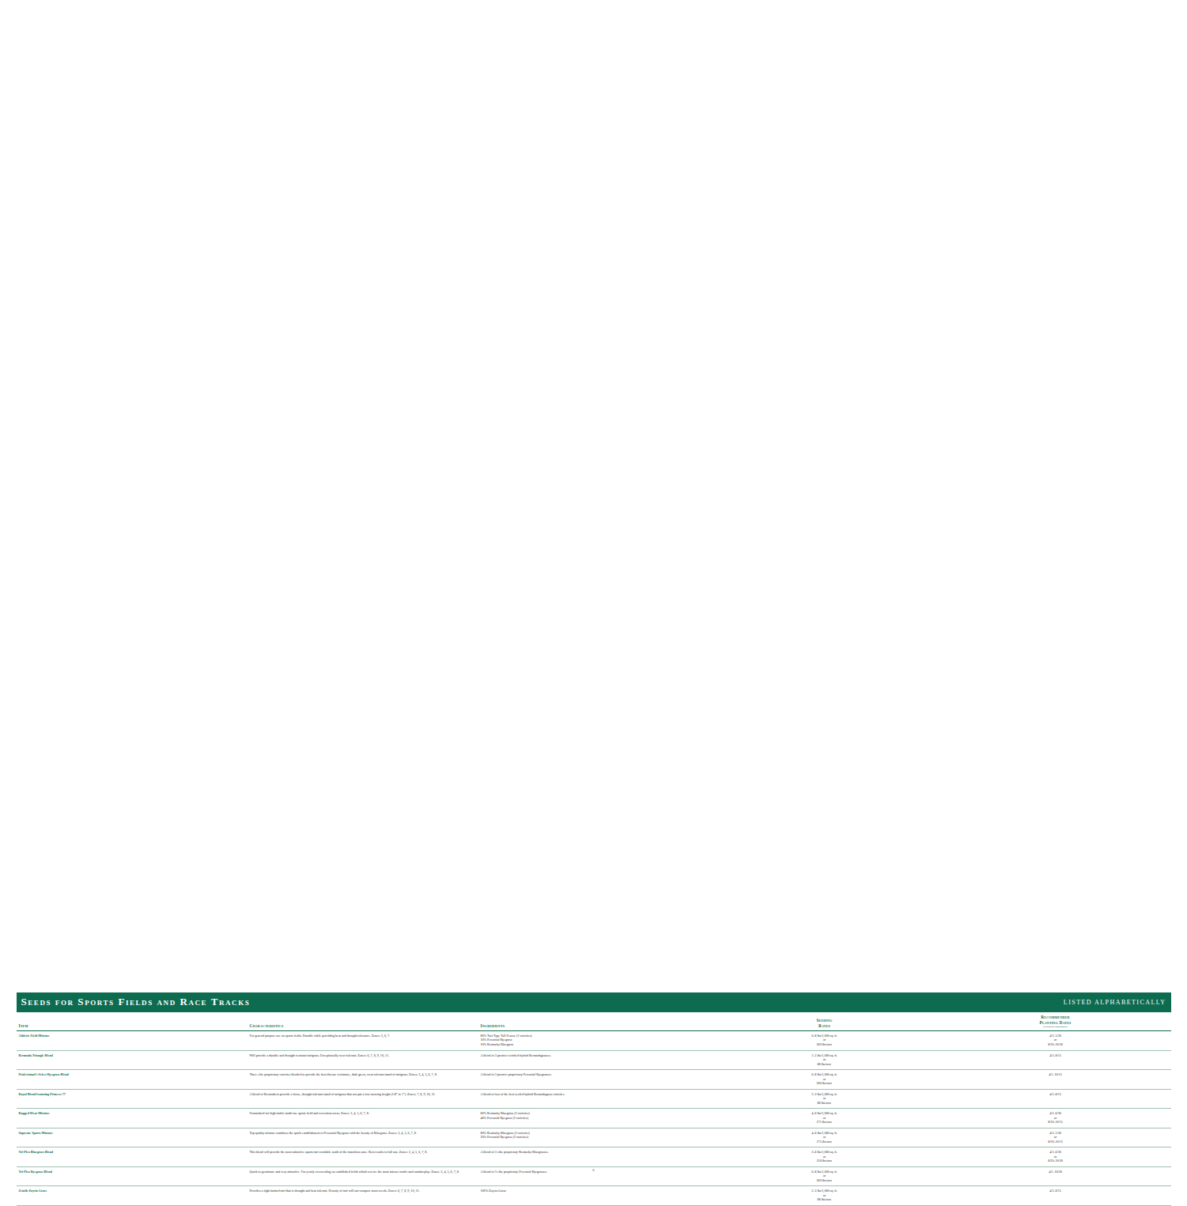LISTED ALPHABETICALLY Seeds for Sports Fields and Race Tracks
| Item | Characteristics | Ingredients | Seeding Rates | Recommended Planting Dates (Northern Hemisphere) |
| --- | --- | --- | --- | --- |
| Athletic Field Mixture | For general purpose use on sports fields. Durable while providing heat and drought tolerance. Zones: 3, 6, 7. | 80% Turf Type Tall Fescue (2 varieties) 10% Perennial Ryegrass 10% Kentucky Bluegrass | 6–8 lbs/1,000 sq. ft. or 260 lbs/acre | 4/1–5/30 or 8/20–10/30 |
| Bermuda Triangle Blend | Will provide a durable and drought resistant turfgrass. Exceptionally wear tolerant. Zones: 6, 7, 8, 9, 10, 11. | A blend of 3 premier certified hybrid Bermudagrasses. | 2–3 lbs/1,000 sq. ft. or 88 lbs/acre | 4/1–8/15 |
| Professional's Select Ryegrass Blend | Three elite proprietary varieties blended to provide the best disease resistance, dark green, wear tolerant stand of turfgrass. Zones: 3, 4, 5, 6, 7, 8. | A blend of 3 premier proprietary Perennial Ryegrasses. | 6–8 lbs/1,000 sq. ft. or 260 lbs/acre | 4/1–10/15 |
| Royal Blend featuring Princess 77 | A blend of Bermuda to provide a dense, drought tolerant stand of turfgrass that accepts a low mowing height (1/8" to 1"). Zones: 7, 8, 9, 10, 11. | A blend of two of the best seeded hybrid Bermudagrass varieties. | 2–3 lbs/1,000 sq. ft. or 88 lbs/acre | 4/1–8/15 |
| Rugged Wear Mixture | Formulated for high traffic multi-use sports field and recreation areas. Zones: 3, 4, 5, 6, 7, 8. | 60% Kentucky Bluegrass (3 varieties) 40% Perennial Ryegrass (2 varieties) | 4–6 lbs/1,000 sq. ft. or 175 lbs/acre | 4/1–6/30 or 8/20–10/15 |
| Supreme Sports Mixture | Top quality mixture combines the quick establishment of Perennial Ryegrass with the beauty of Bluegrass. Zones: 3, 4, 5, 6, 7, 8. | 80% Kentucky Bluegrass (3 varieties) 20% Perennial Ryegrass (2 varieties) | 4–6 lbs/1,000 sq. ft. or 175 lbs/acre | 4/1–5/30 or 8/20–10/15 |
| Tri-Plex Bluegrass Blend | This blend will provide the most attractive sports turf available north of the transition zone. Best results in full sun. Zones: 3, 4, 5, 6, 7, 8. | A blend of 3 elite proprietary Kentucky Bluegrasses. | 3–6 lbs/1,000 sq. ft. or 130 lbs/acre | 4/1–6/30 or 8/20–10/30 |
| Tri-Plex Ryegrass Blend | Quick to germinate and very attractive. For yearly overseeding on established fields which receive the most intense traffic and combat play. Zones: 3, 4, 5, 6, 7, 8. | A blend of 3 elite proprietary Perennial Ryegrasses. | 6–8 lbs/1,000 sq. ft. or 260 lbs/acre | 4/1–10/30 |
| Zenith Zoysia Grass | Provides a tight knitted turf that is drought and heat tolerant. Density of turf will out-compete most weeds. Zones: 6, 7, 8, 9, 10, 11. | 100% Zoysia Grass | 2–3 lbs/1,000 sq. ft. or 88 lbs/acre | 4/1–8/15 |
6